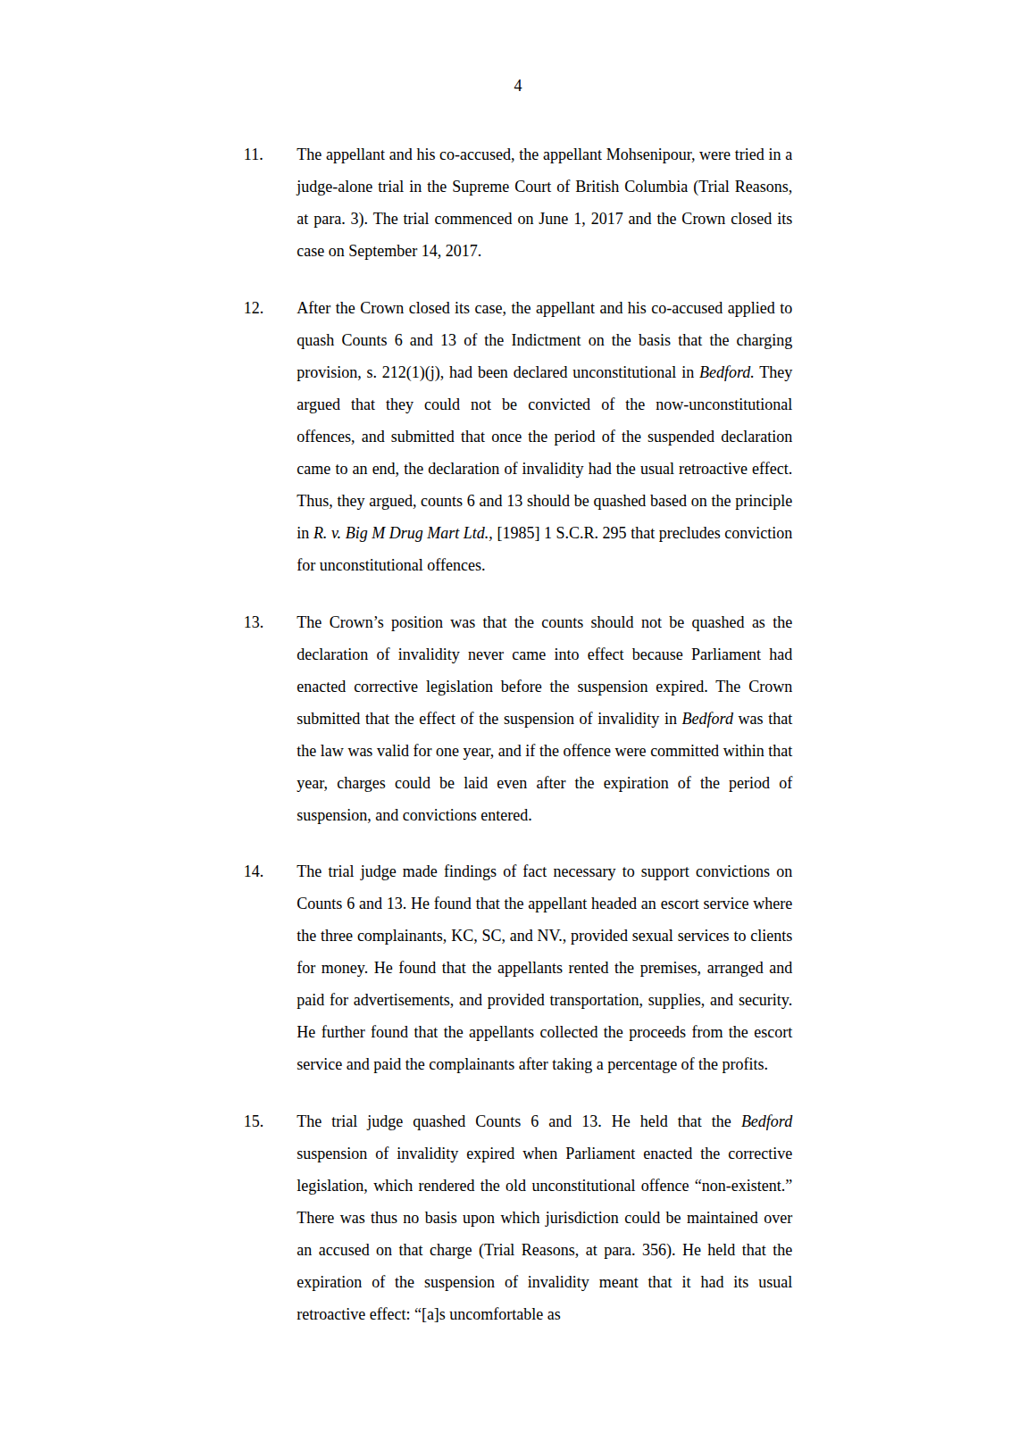4
11. The appellant and his co-accused, the appellant Mohsenipour, were tried in a judge-alone trial in the Supreme Court of British Columbia (Trial Reasons, at para. 3). The trial commenced on June 1, 2017 and the Crown closed its case on September 14, 2017.
12. After the Crown closed its case, the appellant and his co-accused applied to quash Counts 6 and 13 of the Indictment on the basis that the charging provision, s. 212(1)(j), had been declared unconstitutional in Bedford. They argued that they could not be convicted of the now-unconstitutional offences, and submitted that once the period of the suspended declaration came to an end, the declaration of invalidity had the usual retroactive effect. Thus, they argued, counts 6 and 13 should be quashed based on the principle in R. v. Big M Drug Mart Ltd., [1985] 1 S.C.R. 295 that precludes conviction for unconstitutional offences.
13. The Crown’s position was that the counts should not be quashed as the declaration of invalidity never came into effect because Parliament had enacted corrective legislation before the suspension expired. The Crown submitted that the effect of the suspension of invalidity in Bedford was that the law was valid for one year, and if the offence were committed within that year, charges could be laid even after the expiration of the period of suspension, and convictions entered.
14. The trial judge made findings of fact necessary to support convictions on Counts 6 and 13. He found that the appellant headed an escort service where the three complainants, KC, SC, and NV., provided sexual services to clients for money. He found that the appellants rented the premises, arranged and paid for advertisements, and provided transportation, supplies, and security. He further found that the appellants collected the proceeds from the escort service and paid the complainants after taking a percentage of the profits.
15. The trial judge quashed Counts 6 and 13. He held that the Bedford suspension of invalidity expired when Parliament enacted the corrective legislation, which rendered the old unconstitutional offence “non-existent.” There was thus no basis upon which jurisdiction could be maintained over an accused on that charge (Trial Reasons, at para. 356). He held that the expiration of the suspension of invalidity meant that it had its usual retroactive effect: “[a]s uncomfortable as